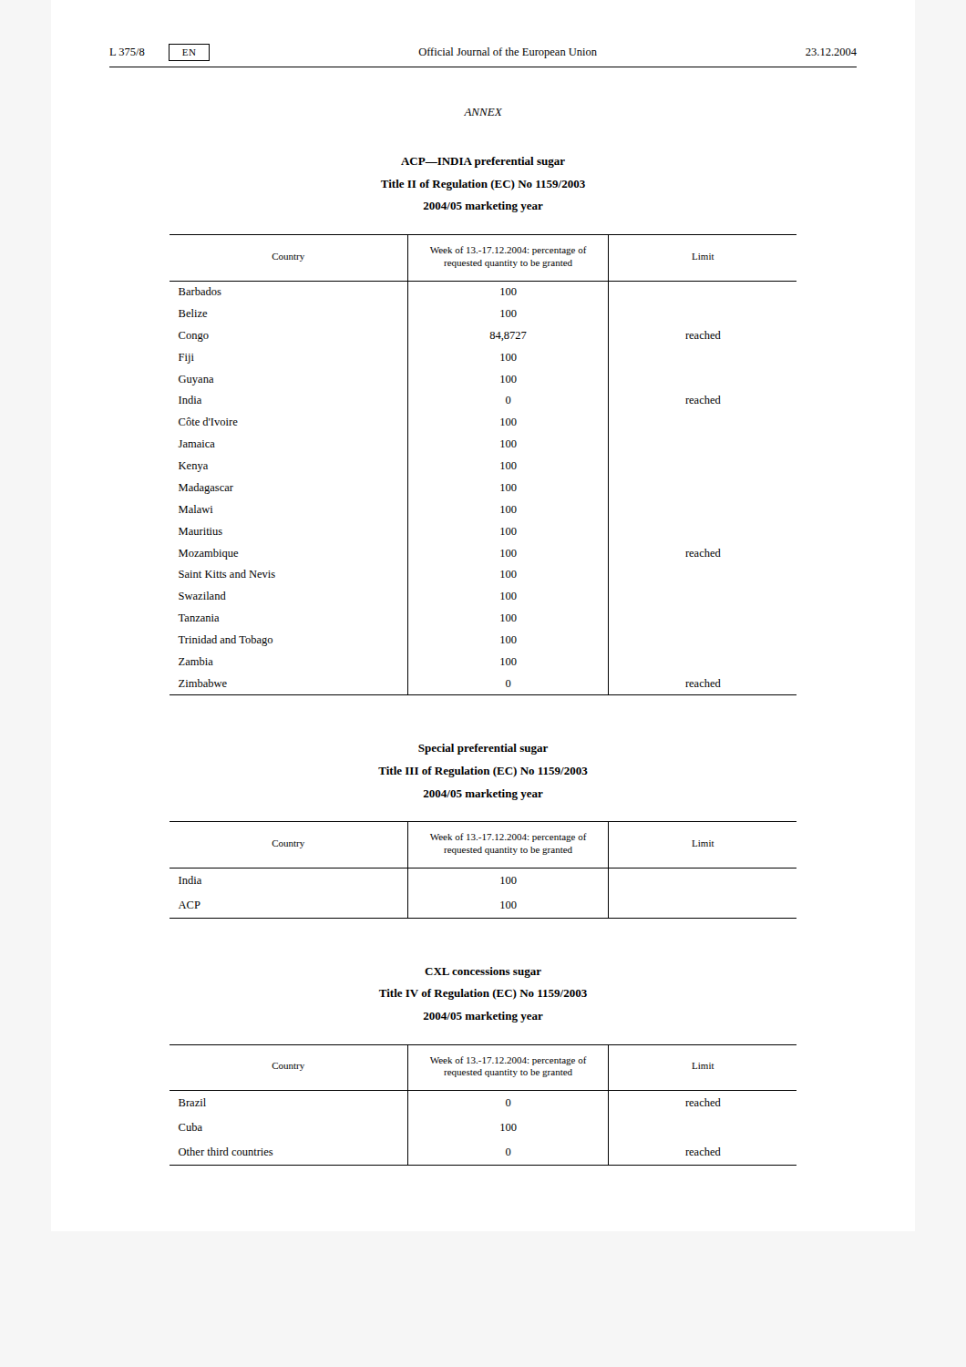L 375/8 EN
Official Journal of the European Union
23.12.2004
ANNEX
ACP—INDIA preferential sugar
Title II of Regulation (EC) No 1159/2003
2004/05 marketing year
| Country | Week of 13.-17.12.2004: percentage of requested quantity to be granted | Limit |
| --- | --- | --- |
| Barbados | 100 | |
| Belize | 100 | |
| Congo | 84,8727 | reached |
| Fiji | 100 | |
| Guyana | 100 | |
| India | 0 | reached |
| Côte d'Ivoire | 100 | |
| Jamaica | 100 | |
| Kenya | 100 | |
| Madagascar | 100 | |
| Malawi | 100 | |
| Mauritius | 100 | |
| Mozambique | 100 | reached |
| Saint Kitts and Nevis | 100 | |
| Swaziland | 100 | |
| Tanzania | 100 | |
| Trinidad and Tobago | 100 | |
| Zambia | 100 | |
| Zimbabwe | 0 | reached |
Special preferential sugar
Title III of Regulation (EC) No 1159/2003
2004/05 marketing year
| Country | Week of 13.-17.12.2004: percentage of requested quantity to be granted | Limit |
| --- | --- | --- |
| India | 100 | |
| ACP | 100 | |
CXL concessions sugar
Title IV of Regulation (EC) No 1159/2003
2004/05 marketing year
| Country | Week of 13.-17.12.2004: percentage of requested quantity to be granted | Limit |
| --- | --- | --- |
| Brazil | 0 | reached |
| Cuba | 100 | |
| Other third countries | 0 | reached |